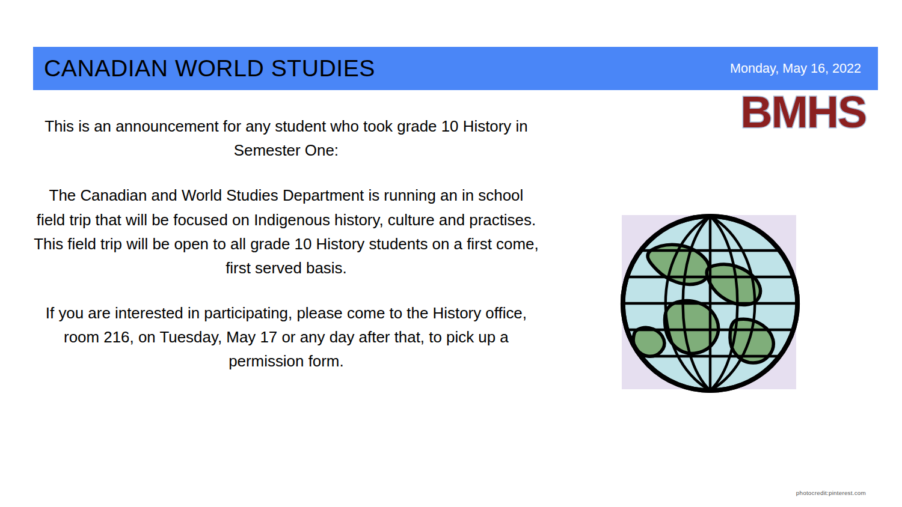CANADIAN WORLD STUDIES
Monday, May 16, 2022
BMHS
This is an announcement for any student who took grade 10 History in Semester One:
The Canadian and World Studies Department is running an in school field trip that will be focused on Indigenous history, culture and practises. This field trip will be open to all grade 10 History students on a first come, first served basis.
If you are interested in participating, please come to the History office, room 216, on Tuesday, May 17 or any day after that, to pick up a permission form.
photocredit:pinterest.com